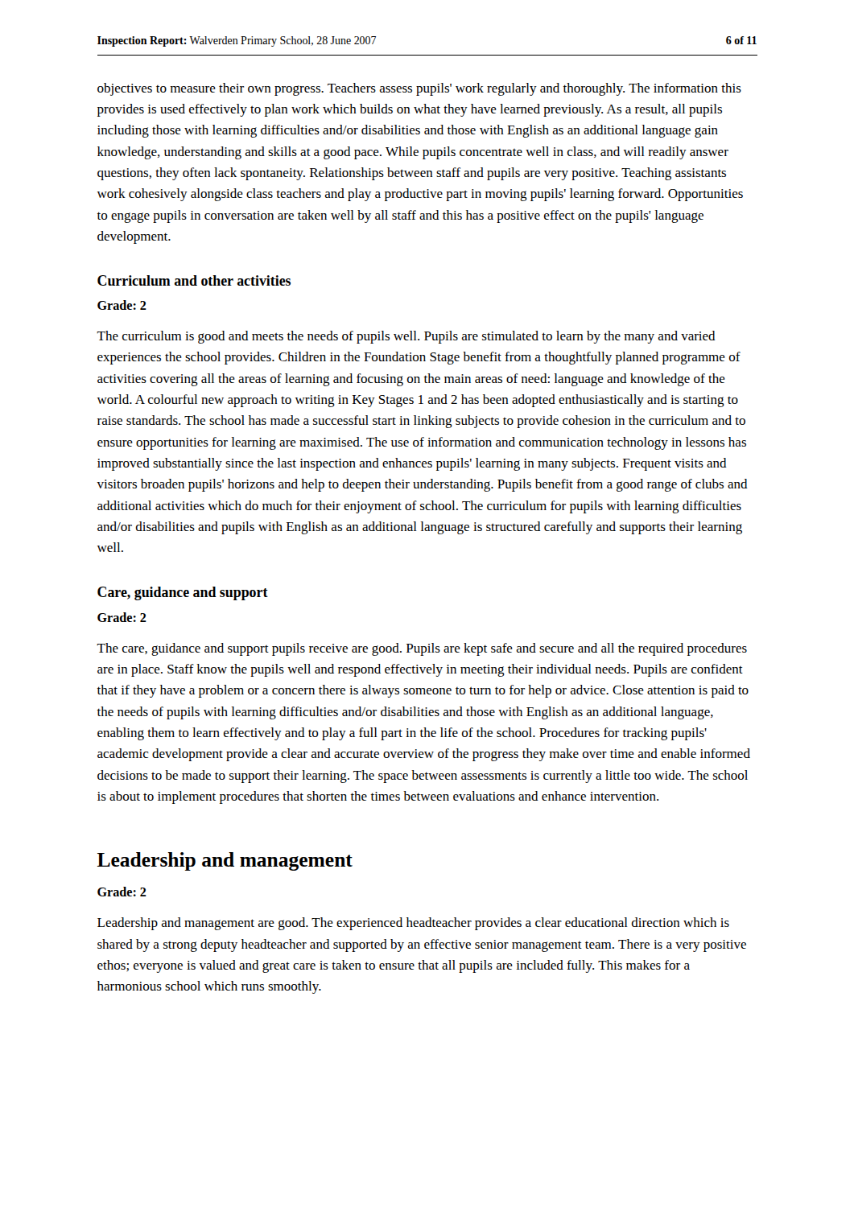Inspection Report: Walverden Primary School, 28 June 2007 6 of 11
objectives to measure their own progress. Teachers assess pupils' work regularly and thoroughly. The information this provides is used effectively to plan work which builds on what they have learned previously. As a result, all pupils including those with learning difficulties and/or disabilities and those with English as an additional language gain knowledge, understanding and skills at a good pace. While pupils concentrate well in class, and will readily answer questions, they often lack spontaneity. Relationships between staff and pupils are very positive. Teaching assistants work cohesively alongside class teachers and play a productive part in moving pupils' learning forward. Opportunities to engage pupils in conversation are taken well by all staff and this has a positive effect on the pupils' language development.
Curriculum and other activities
Grade: 2
The curriculum is good and meets the needs of pupils well. Pupils are stimulated to learn by the many and varied experiences the school provides. Children in the Foundation Stage benefit from a thoughtfully planned programme of activities covering all the areas of learning and focusing on the main areas of need: language and knowledge of the world. A colourful new approach to writing in Key Stages 1 and 2 has been adopted enthusiastically and is starting to raise standards. The school has made a successful start in linking subjects to provide cohesion in the curriculum and to ensure opportunities for learning are maximised. The use of information and communication technology in lessons has improved substantially since the last inspection and enhances pupils' learning in many subjects. Frequent visits and visitors broaden pupils' horizons and help to deepen their understanding. Pupils benefit from a good range of clubs and additional activities which do much for their enjoyment of school. The curriculum for pupils with learning difficulties and/or disabilities and pupils with English as an additional language is structured carefully and supports their learning well.
Care, guidance and support
Grade: 2
The care, guidance and support pupils receive are good. Pupils are kept safe and secure and all the required procedures are in place. Staff know the pupils well and respond effectively in meeting their individual needs. Pupils are confident that if they have a problem or a concern there is always someone to turn to for help or advice. Close attention is paid to the needs of pupils with learning difficulties and/or disabilities and those with English as an additional language, enabling them to learn effectively and to play a full part in the life of the school. Procedures for tracking pupils' academic development provide a clear and accurate overview of the progress they make over time and enable informed decisions to be made to support their learning. The space between assessments is currently a little too wide. The school is about to implement procedures that shorten the times between evaluations and enhance intervention.
Leadership and management
Grade: 2
Leadership and management are good. The experienced headteacher provides a clear educational direction which is shared by a strong deputy headteacher and supported by an effective senior management team. There is a very positive ethos; everyone is valued and great care is taken to ensure that all pupils are included fully. This makes for a harmonious school which runs smoothly.